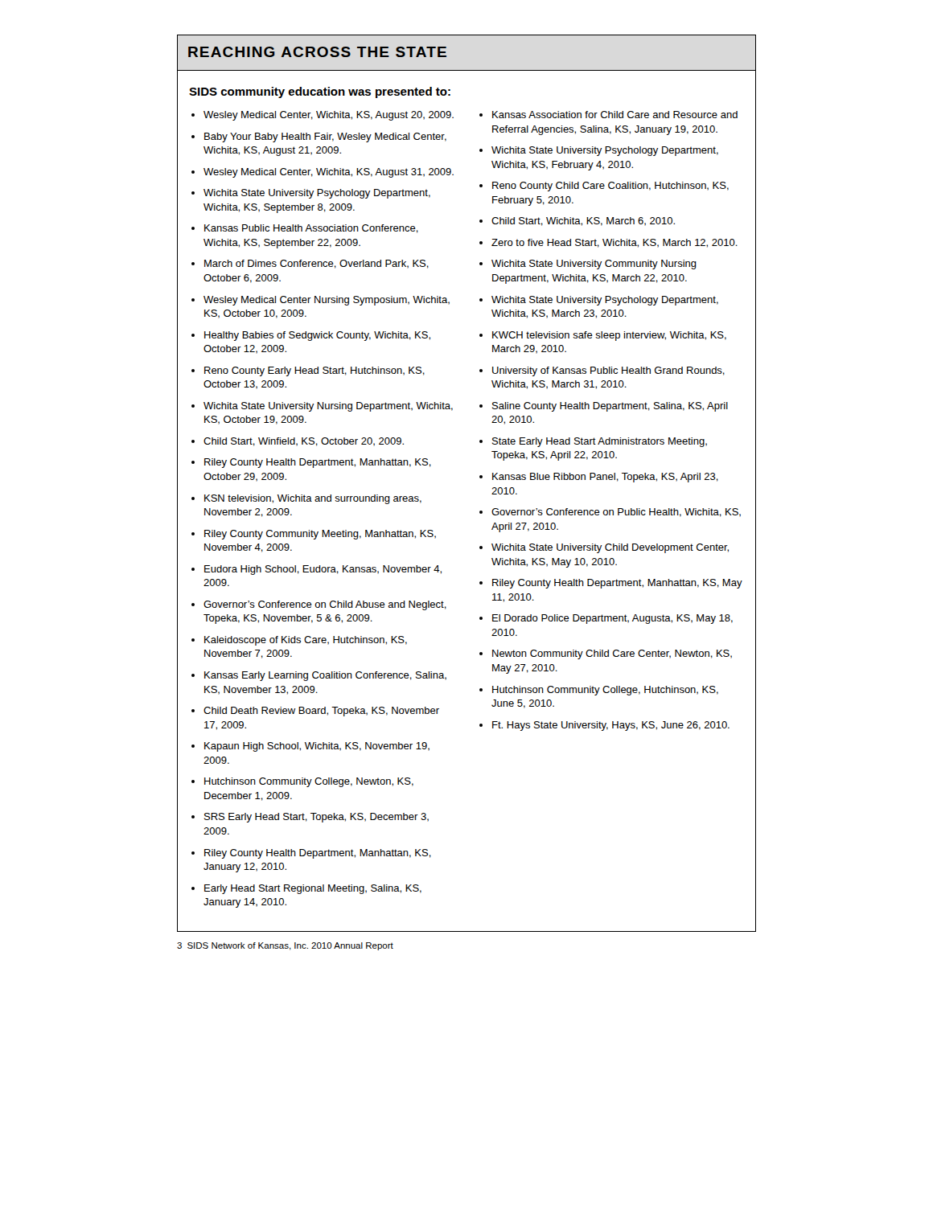REACHING ACROSS THE STATE
SIDS community education was presented to:
Wesley Medical Center, Wichita, KS, August 20, 2009.
Baby Your Baby Health Fair, Wesley Medical Center, Wichita, KS, August 21, 2009.
Wesley Medical Center, Wichita, KS, August 31, 2009.
Wichita State University Psychology Department, Wichita, KS, September 8, 2009.
Kansas Public Health Association Conference, Wichita, KS, September 22, 2009.
March of Dimes Conference, Overland Park, KS, October 6, 2009.
Wesley Medical Center Nursing Symposium, Wichita, KS, October 10, 2009.
Healthy Babies of Sedgwick County, Wichita, KS, October 12, 2009.
Reno County Early Head Start, Hutchinson, KS, October 13, 2009.
Wichita State University Nursing Department, Wichita, KS, October 19, 2009.
Child Start, Winfield, KS, October 20, 2009.
Riley County Health Department, Manhattan, KS, October 29, 2009.
KSN television, Wichita and surrounding areas, November 2, 2009.
Riley County Community Meeting, Manhattan, KS, November 4, 2009.
Eudora High School, Eudora, Kansas, November 4, 2009.
Governor’s Conference on Child Abuse and Neglect, Topeka, KS, November, 5 & 6, 2009.
Kaleidoscope of Kids Care, Hutchinson, KS, November 7, 2009.
Kansas Early Learning Coalition Conference, Salina, KS, November 13, 2009.
Child Death Review Board, Topeka, KS, November 17, 2009.
Kapaun High School, Wichita, KS, November 19, 2009.
Hutchinson Community College, Newton, KS, December 1, 2009.
SRS Early Head Start, Topeka, KS, December 3, 2009.
Riley County Health Department, Manhattan, KS, January 12, 2010.
Early Head Start Regional Meeting, Salina, KS, January 14, 2010.
Kansas Association for Child Care and Resource and Referral Agencies, Salina, KS, January 19, 2010.
Wichita State University Psychology Department, Wichita, KS, February 4, 2010.
Reno County Child Care Coalition, Hutchinson, KS, February 5, 2010.
Child Start, Wichita, KS, March 6, 2010.
Zero to five Head Start, Wichita, KS, March 12, 2010.
Wichita State University Community Nursing Department, Wichita, KS, March 22, 2010.
Wichita State University Psychology Department, Wichita, KS, March 23, 2010.
KWCH television safe sleep interview, Wichita, KS, March 29, 2010.
University of Kansas Public Health Grand Rounds, Wichita, KS, March 31, 2010.
Saline County Health Department, Salina, KS, April 20, 2010.
State Early Head Start Administrators Meeting, Topeka, KS, April 22, 2010.
Kansas Blue Ribbon Panel, Topeka, KS, April 23, 2010.
Governor’s Conference on Public Health, Wichita, KS, April 27, 2010.
Wichita State University Child Development Center, Wichita, KS, May 10, 2010.
Riley County Health Department, Manhattan, KS, May 11, 2010.
El Dorado Police Department, Augusta, KS, May 18, 2010.
Newton Community Child Care Center, Newton, KS, May 27, 2010.
Hutchinson Community College, Hutchinson, KS, June 5, 2010.
Ft. Hays State University, Hays, KS, June 26, 2010.
3 SIDS Network of Kansas, Inc. 2010 Annual Report